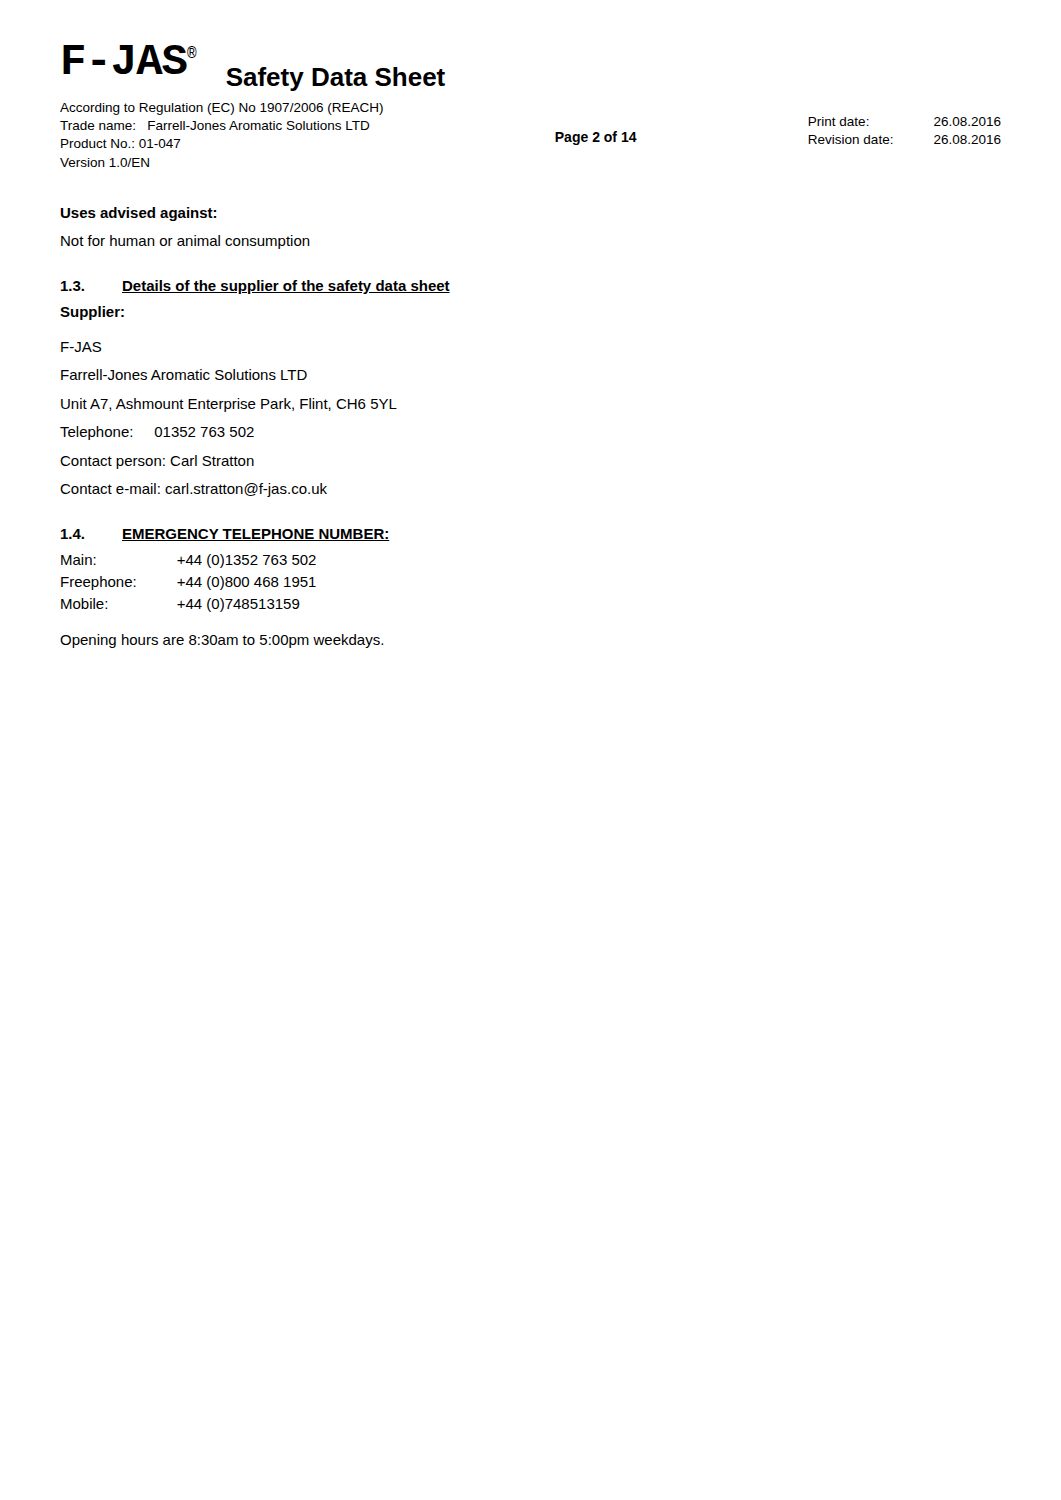F-JAS®
Safety Data Sheet
According to Regulation (EC) No 1907/2006 (REACH)
Trade name: Farrell-Jones Aromatic Solutions LTD
Product No.: 01-047
Version 1.0/EN
Page 2 of 14
| Print date: | 26.08.2016 |
| Revision date: | 26.08.2016 |
Uses advised against:
Not for human or animal consumption
1.3. Details of the supplier of the safety data sheet
Supplier:
F-JAS
Farrell-Jones Aromatic Solutions LTD
Unit A7, Ashmount Enterprise Park, Flint, CH6 5YL
Telephone: 01352 763 502
Contact person: Carl Stratton
Contact e-mail: carl.stratton@f-jas.co.uk
1.4. EMERGENCY TELEPHONE NUMBER:
| Main: | +44 (0)1352 763 502 |
| Freephone: | +44 (0)800 468 1951 |
| Mobile: | +44 (0)748513159 |
Opening hours are 8:30am to 5:00pm weekdays.